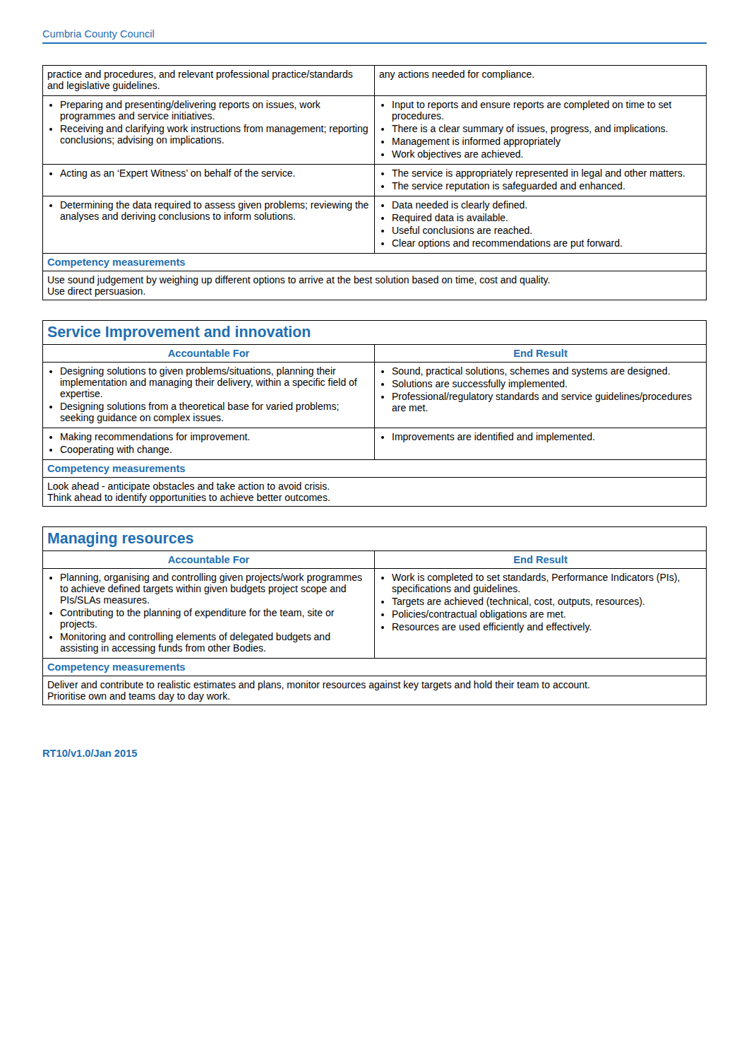Cumbria County Council
| practice and procedures, and relevant professional practice/standards and legislative guidelines. | any actions needed for compliance. |
| Preparing and presenting/delivering reports on issues, work programmes and service initiatives. Receiving and clarifying work instructions from management; reporting conclusions; advising on implications. | Input to reports and ensure reports are completed on time to set procedures. There is a clear summary of issues, progress, and implications. Management is informed appropriately Work objectives are achieved. |
| Acting as an ‘Expert Witness’ on behalf of the service. | The service is appropriately represented in legal and other matters. The service reputation is safeguarded and enhanced. |
| Determining the data required to assess given problems; reviewing the analyses and deriving conclusions to inform solutions. | Data needed is clearly defined. Required data is available. Useful conclusions are reached. Clear options and recommendations are put forward. |
| Competency measurements |
| Use sound judgement by weighing up different options to arrive at the best solution based on time, cost and quality. Use direct persuasion. |
| Service Improvement and innovation |
| Accountable For | End Result |
| Designing solutions to given problems/situations, planning their implementation and managing their delivery, within a specific field of expertise. Designing solutions from a theoretical base for varied problems; seeking guidance on complex issues. | Sound, practical solutions, schemes and systems are designed. Solutions are successfully implemented. Professional/regulatory standards and service guidelines/procedures are met. |
| Making recommendations for improvement. Cooperating with change. | Improvements are identified and implemented. |
| Competency measurements |
| Look ahead - anticipate obstacles and take action to avoid crisis. Think ahead to identify opportunities to achieve better outcomes. |
| Managing resources |
| Accountable For | End Result |
| Planning, organising and controlling given projects/work programmes to achieve defined targets within given budgets project scope and PIs/SLAs measures. Contributing to the planning of expenditure for the team, site or projects. Monitoring and controlling elements of delegated budgets and assisting in accessing funds from other Bodies. | Work is completed to set standards, Performance Indicators (PIs), specifications and guidelines. Targets are achieved (technical, cost, outputs, resources). Policies/contractual obligations are met. Resources are used efficiently and effectively. |
| Competency measurements |
| Deliver and contribute to realistic estimates and plans, monitor resources against key targets and hold their team to account. Prioritise own and teams day to day work. |
RT10/v1.0/Jan 2015